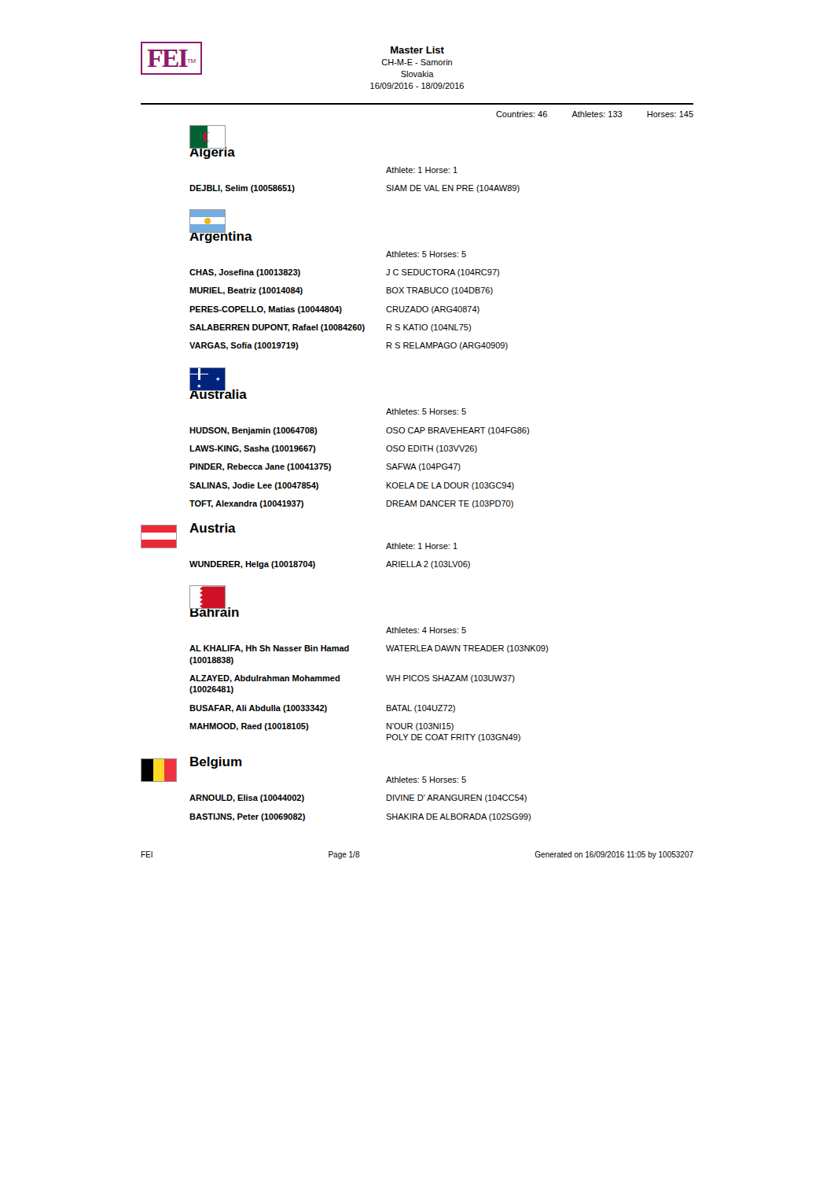FEI TM
Master List
CH-M-E - Samorin
Slovakia
16/09/2016 - 18/09/2016
Countries: 46 Athletes: 133 Horses: 145
Algeria
| | Athlete: 1 Horse: 1 |
| DEJBLI, Selim (10058651) | SIAM DE VAL EN PRE (104AW89) |
Argentina
| | Athletes: 5 Horses: 5 |
| CHAS, Josefina (10013823) | J C SEDUCTORA (104RC97) |
| MURIEL, Beatriz (10014084) | BOX TRABUCO (104DB76) |
| PERES-COPELLO, Matias (10044804) | CRUZADO (ARG40874) |
| SALABERREN DUPONT, Rafael (10084260) | R S KATIO (104NL75) |
| VARGAS, Sofía (10019719) | R S RELAMPAGO (ARG40909) |
★
★
Australia
| | Athletes: 5 Horses: 5 |
| HUDSON, Benjamin (10064708) | OSO CAP BRAVEHEART (104FG86) |
| LAWS-KING, Sasha (10019667) | OSO EDITH (103VV26) |
| PINDER, Rebecca Jane (10041375) | SAFWA (104PG47) |
| SALINAS, Jodie Lee (10047854) | KOELA DE LA DOUR (103GC94) |
| TOFT, Alexandra (10041937) | DREAM DANCER TE (103PD70) |
Austria
| | Athlete: 1 Horse: 1 |
| WUNDERER, Helga (10018704) | ARIELLA 2 (103LV06) |
Bahrain
| | Athletes: 4 Horses: 5 |
| AL KHALIFA, Hh Sh Nasser Bin Hamad (10018838) | WATERLEA DAWN TREADER (103NK09) |
| ALZAYED, Abdulrahman Mohammed (10026481) | WH PICOS SHAZAM (103UW37) |
| BUSAFAR, Ali Abdulla (10033342) | BATAL (104UZ72) |
| MAHMOOD, Raed (10018105) | N'OUR (103NI15) POLY DE COAT FRITY (103GN49) |
Belgium
| | Athletes: 5 Horses: 5 |
| ARNOULD, Elisa (10044002) | DIVINE D' ARANGUREN (104CC54) |
| BASTIJNS, Peter (10069082) | SHAKIRA DE ALBORADA (102SG99) |
FEI
Generated on 16/09/2016 11:05 by 10053207
Page 1/8